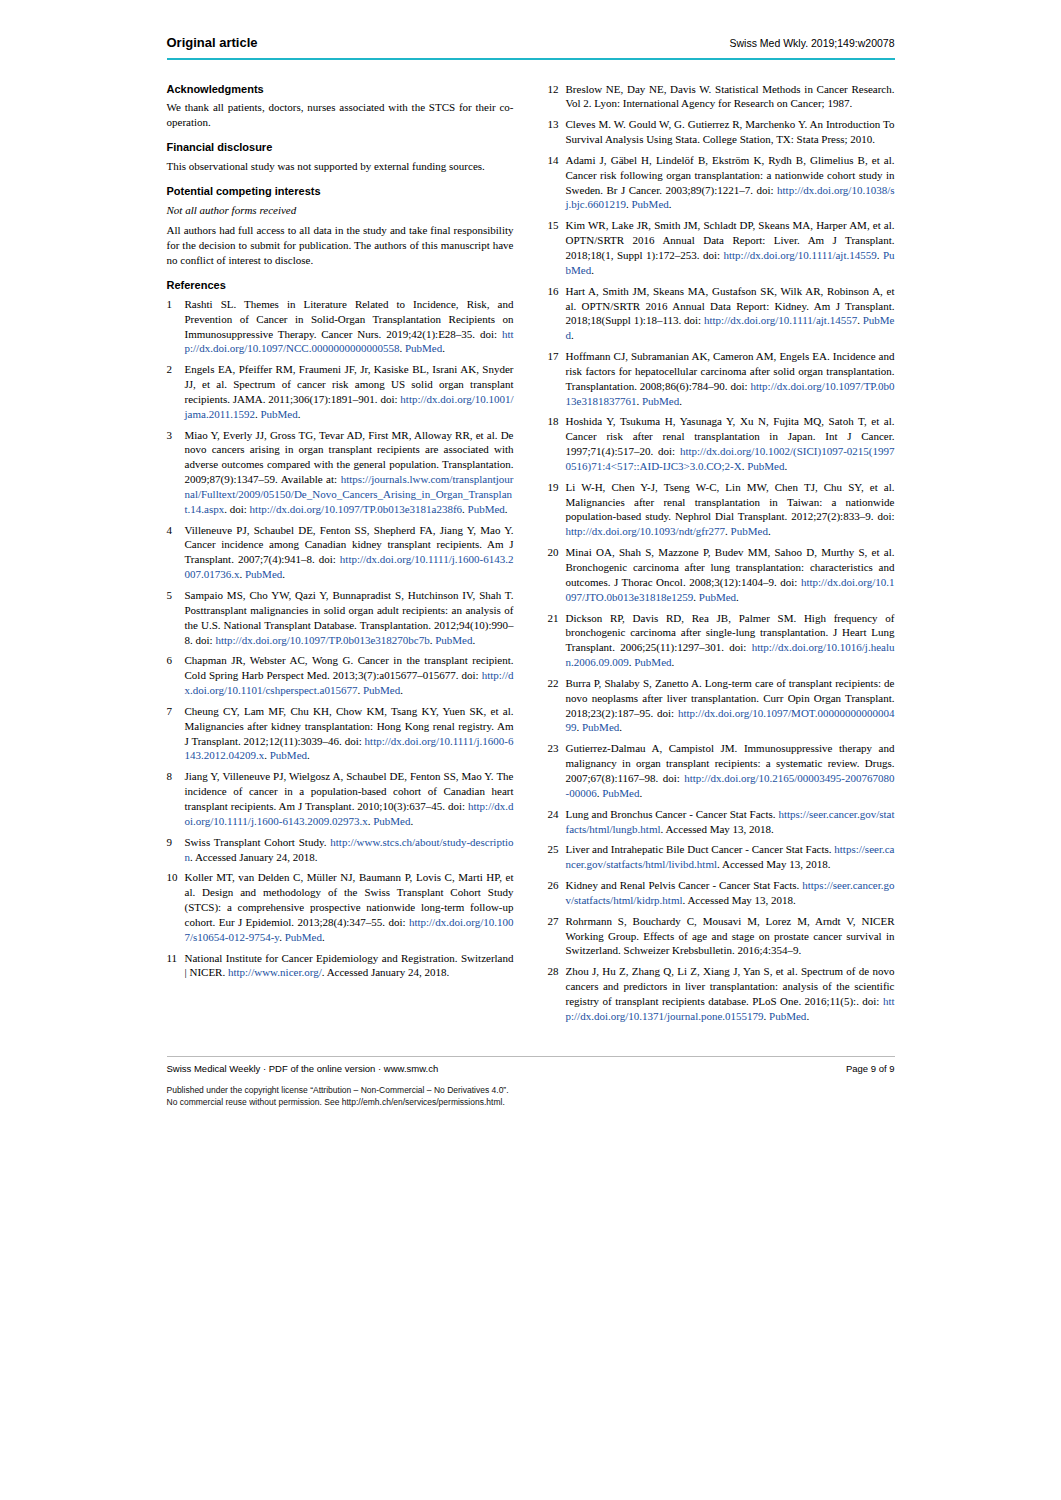Original article
Swiss Med Wkly. 2019;149:w20078
Acknowledgments
We thank all patients, doctors, nurses associated with the STCS for their co-operation.
Financial disclosure
This observational study was not supported by external funding sources.
Potential competing interests
Not all author forms received
All authors had full access to all data in the study and take final responsibility for the decision to submit for publication. The authors of this manuscript have no conflict of interest to disclose.
References
Rashti SL. Themes in Literature Related to Incidence, Risk, and Prevention of Cancer in Solid-Organ Transplantation Recipients on Immunosuppressive Therapy. Cancer Nurs. 2019;42(1):E28–35. doi: http://dx.doi.org/10.1097/NCC.0000000000000558. PubMed.
Engels EA, Pfeiffer RM, Fraumeni JF, Jr, Kasiske BL, Israni AK, Snyder JJ, et al. Spectrum of cancer risk among US solid organ transplant recipients. JAMA. 2011;306(17):1891–901. doi: http://dx.doi.org/10.1001/jama.2011.1592. PubMed.
Miao Y, Everly JJ, Gross TG, Tevar AD, First MR, Alloway RR, et al. De novo cancers arising in organ transplant recipients are associated with adverse outcomes compared with the general population. Transplantation. 2009;87(9):1347–59. Available at: https://journals.lww.com/transplantjournal/Fulltext/2009/05150/De_Novo_Cancers_Arising_in_Organ_Transplant.14.aspx. doi: http://dx.doi.org/10.1097/TP.0b013e3181a238f6. PubMed.
Villeneuve PJ, Schaubel DE, Fenton SS, Shepherd FA, Jiang Y, Mao Y. Cancer incidence among Canadian kidney transplant recipients. Am J Transplant. 2007;7(4):941–8. doi: http://dx.doi.org/10.1111/j.1600-6143.2007.01736.x. PubMed.
Sampaio MS, Cho YW, Qazi Y, Bunnapradist S, Hutchinson IV, Shah T. Posttransplant malignancies in solid organ adult recipients: an analysis of the U.S. National Transplant Database. Transplantation. 2012;94(10):990–8. doi: http://dx.doi.org/10.1097/TP.0b013e318270bc7b. PubMed.
Chapman JR, Webster AC, Wong G. Cancer in the transplant recipient. Cold Spring Harb Perspect Med. 2013;3(7):a015677–015677. doi: http://dx.doi.org/10.1101/cshperspect.a015677. PubMed.
Cheung CY, Lam MF, Chu KH, Chow KM, Tsang KY, Yuen SK, et al. Malignancies after kidney transplantation: Hong Kong renal registry. Am J Transplant. 2012;12(11):3039–46. doi: http://dx.doi.org/10.1111/j.1600-6143.2012.04209.x. PubMed.
Jiang Y, Villeneuve PJ, Wielgosz A, Schaubel DE, Fenton SS, Mao Y. The incidence of cancer in a population-based cohort of Canadian heart transplant recipients. Am J Transplant. 2010;10(3):637–45. doi: http://dx.doi.org/10.1111/j.1600-6143.2009.02973.x. PubMed.
Swiss Transplant Cohort Study. http://www.stcs.ch/about/study-description. Accessed January 24, 2018.
Koller MT, van Delden C, Müller NJ, Baumann P, Lovis C, Marti HP, et al. Design and methodology of the Swiss Transplant Cohort Study (STCS): a comprehensive prospective nationwide long-term follow-up cohort. Eur J Epidemiol. 2013;28(4):347–55. doi: http://dx.doi.org/10.1007/s10654-012-9754-y. PubMed.
National Institute for Cancer Epidemiology and Registration. Switzerland | NICER. http://www.nicer.org/. Accessed January 24, 2018.
Breslow NE, Day NE, Davis W. Statistical Methods in Cancer Research. Vol 2. Lyon: International Agency for Research on Cancer; 1987.
Cleves M. W. Gould W, G. Gutierrez R, Marchenko Y. An Introduction To Survival Analysis Using Stata. College Station, TX: Stata Press; 2010.
Adami J, Gäbel H, Lindelöf B, Ekström K, Rydh B, Glimelius B, et al. Cancer risk following organ transplantation: a nationwide cohort study in Sweden. Br J Cancer. 2003;89(7):1221–7. doi: http://dx.doi.org/10.1038/sj.bjc.6601219. PubMed.
Kim WR, Lake JR, Smith JM, Schladt DP, Skeans MA, Harper AM, et al. OPTN/SRTR 2016 Annual Data Report: Liver. Am J Transplant. 2018;18(1, Suppl 1):172–253. doi: http://dx.doi.org/10.1111/ajt.14559. PubMed.
Hart A, Smith JM, Skeans MA, Gustafson SK, Wilk AR, Robinson A, et al. OPTN/SRTR 2016 Annual Data Report: Kidney. Am J Transplant. 2018;18(Suppl 1):18–113. doi: http://dx.doi.org/10.1111/ajt.14557. PubMed.
Hoffmann CJ, Subramanian AK, Cameron AM, Engels EA. Incidence and risk factors for hepatocellular carcinoma after solid organ transplantation. Transplantation. 2008;86(6):784–90. doi: http://dx.doi.org/10.1097/TP.0b013e3181837761. PubMed.
Hoshida Y, Tsukuma H, Yasunaga Y, Xu N, Fujita MQ, Satoh T, et al. Cancer risk after renal transplantation in Japan. Int J Cancer. 1997;71(4):517–20. doi: http://dx.doi.org/10.1002/(SICI)1097-0215(19970516)71:4<517::AID-IJC3>3.0.CO;2-X. PubMed.
Li W-H, Chen Y-J, Tseng W-C, Lin MW, Chen TJ, Chu SY, et al. Malignancies after renal transplantation in Taiwan: a nationwide population-based study. Nephrol Dial Transplant. 2012;27(2):833–9. doi: http://dx.doi.org/10.1093/ndt/gfr277. PubMed.
Minai OA, Shah S, Mazzone P, Budev MM, Sahoo D, Murthy S, et al. Bronchogenic carcinoma after lung transplantation: characteristics and outcomes. J Thorac Oncol. 2008;3(12):1404–9. doi: http://dx.doi.org/10.1097/JTO.0b013e31818e1259. PubMed.
Dickson RP, Davis RD, Rea JB, Palmer SM. High frequency of bronchogenic carcinoma after single-lung transplantation. J Heart Lung Transplant. 2006;25(11):1297–301. doi: http://dx.doi.org/10.1016/j.healun.2006.09.009. PubMed.
Burra P, Shalaby S, Zanetto A. Long-term care of transplant recipients: de novo neoplasms after liver transplantation. Curr Opin Organ Transplant. 2018;23(2):187–95. doi: http://dx.doi.org/10.1097/MOT.0000000000000499. PubMed.
Gutierrez-Dalmau A, Campistol JM. Immunosuppressive therapy and malignancy in organ transplant recipients: a systematic review. Drugs. 2007;67(8):1167–98. doi: http://dx.doi.org/10.2165/00003495-200767080-00006. PubMed.
Lung and Bronchus Cancer - Cancer Stat Facts. https://seer.cancer.gov/statfacts/html/lungb.html. Accessed May 13, 2018.
Liver and Intrahepatic Bile Duct Cancer - Cancer Stat Facts. https://seer.cancer.gov/statfacts/html/livibd.html. Accessed May 13, 2018.
Kidney and Renal Pelvis Cancer - Cancer Stat Facts. https://seer.cancer.gov/statfacts/html/kidrp.html. Accessed May 13, 2018.
Rohrmann S, Bouchardy C, Mousavi M, Lorez M, Arndt V, NICER Working Group. Effects of age and stage on prostate cancer survival in Switzerland. Schweizer Krebsbulletin. 2016;4:354–9.
Zhou J, Hu Z, Zhang Q, Li Z, Xiang J, Yan S, et al. Spectrum of de novo cancers and predictors in liver transplantation: analysis of the scientific registry of transplant recipients database. PLoS One. 2016;11(5):. doi: http://dx.doi.org/10.1371/journal.pone.0155179. PubMed.
Swiss Medical Weekly · PDF of the online version · www.smw.ch
Page 9 of 9
Published under the copyright license “Attribution – Non-Commercial – No Derivatives 4.0”.
No commercial reuse without permission. See http://emh.ch/en/services/permissions.html.